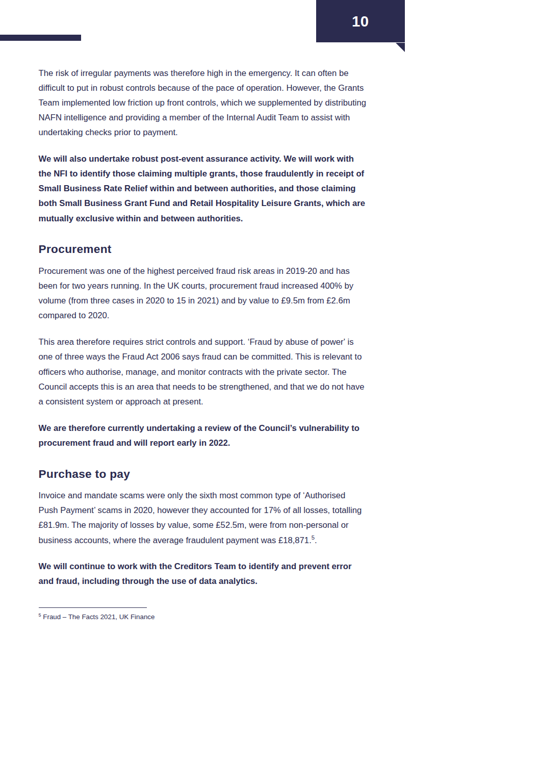10
The risk of irregular payments was therefore high in the emergency. It can often be difficult to put in robust controls because of the pace of operation. However, the Grants Team implemented low friction up front controls, which we supplemented by distributing NAFN intelligence and providing a member of the Internal Audit Team to assist with undertaking checks prior to payment.
We will also undertake robust post-event assurance activity. We will work with the NFI to identify those claiming multiple grants, those fraudulently in receipt of Small Business Rate Relief within and between authorities, and those claiming both Small Business Grant Fund and Retail Hospitality Leisure Grants, which are mutually exclusive within and between authorities.
Procurement
Procurement was one of the highest perceived fraud risk areas in 2019-20 and has been for two years running. In the UK courts, procurement fraud increased 400% by volume (from three cases in 2020 to 15 in 2021) and by value to £9.5m from £2.6m compared to 2020.
This area therefore requires strict controls and support. ‘Fraud by abuse of power' is one of three ways the Fraud Act 2006 says fraud can be committed. This is relevant to officers who authorise, manage, and monitor contracts with the private sector. The Council accepts this is an area that needs to be strengthened, and that we do not have a consistent system or approach at present.
We are therefore currently undertaking a review of the Council’s vulnerability to procurement fraud and will report early in 2022.
Purchase to pay
Invoice and mandate scams were only the sixth most common type of ‘Authorised Push Payment’ scams in 2020, however they accounted for 17% of all losses, totalling £81.9m. The majority of losses by value, some £52.5m, were from non-personal or business accounts, where the average fraudulent payment was £18,871.5.
We will continue to work with the Creditors Team to identify and prevent error and fraud, including through the use of data analytics.
5 Fraud – The Facts 2021, UK Finance